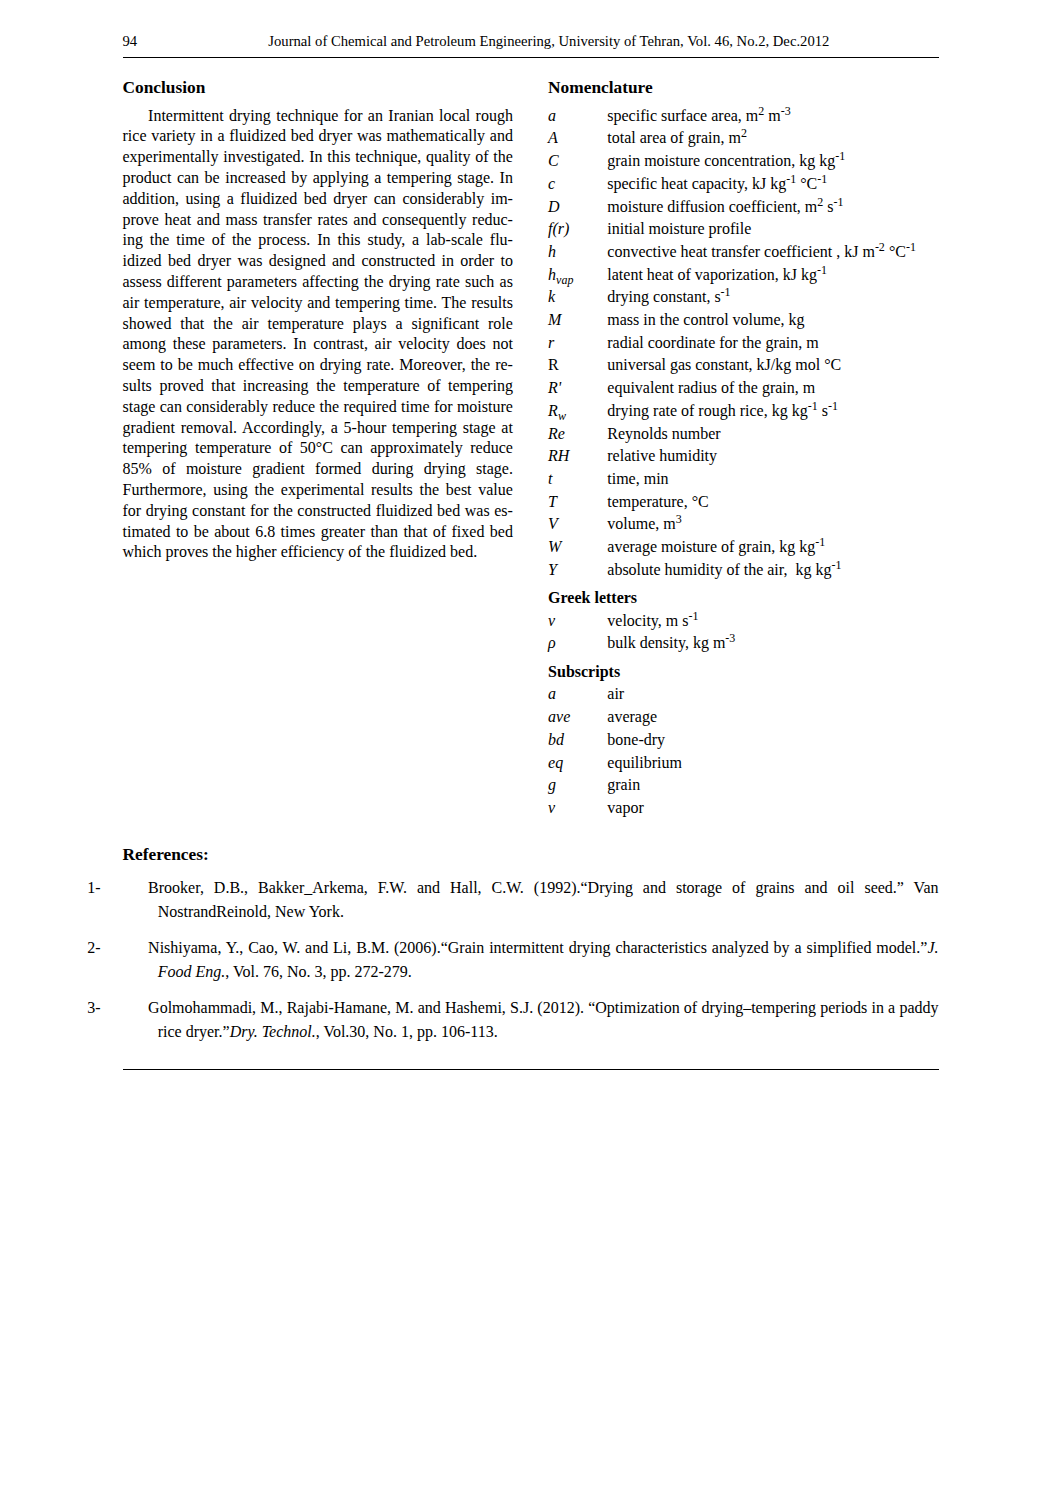94 Journal of Chemical and Petroleum Engineering, University of Tehran, Vol. 46, No.2, Dec.2012
Conclusion
Intermittent drying technique for an Iranian local rough rice variety in a fluidized bed dryer was mathematically and experimentally investigated. In this technique, quality of the product can be increased by applying a tempering stage. In addition, using a fluidized bed dryer can considerably improve heat and mass transfer rates and consequently reducing the time of the process. In this study, a lab-scale fluidized bed dryer was designed and constructed in order to assess different parameters affecting the drying rate such as air temperature, air velocity and tempering time. The results showed that the air temperature plays a significant role among these parameters. In contrast, air velocity does not seem to be much effective on drying rate. Moreover, the results proved that increasing the temperature of tempering stage can considerably reduce the required time for moisture gradient removal. Accordingly, a 5-hour tempering stage at tempering temperature of 50°C can approximately reduce 85% of moisture gradient formed during drying stage. Furthermore, using the experimental results the best value for drying constant for the constructed fluidized bed was estimated to be about 6.8 times greater than that of fixed bed which proves the higher efficiency of the fluidized bed.
Nomenclature
a
specific surface area, m2 m-3
A
total area of grain, m2
C
grain moisture concentration, kg kg-1
c
specific heat capacity, kJ kg-1 °C-1
D
moisture diffusion coefficient, m2 s-1
f(r)
initial moisture profile
h
convective heat transfer coefficient , kJ m-2 °C-1
hvap
latent heat of vaporization, kJ kg-1
k
drying constant, s-1
M
mass in the control volume, kg
r
radial coordinate for the grain, m
R
universal gas constant, kJ/kg mol °C
R'
equivalent radius of the grain, m
Rw
drying rate of rough rice, kg kg-1 s-1
Re
Reynolds number
RH
relative humidity
t
time, min
T
temperature, °C
V
volume, m3
W
average moisture of grain, kg kg-1
Y
absolute humidity of the air, kg kg-1
Greek letters
v
velocity, m s-1
ρ
bulk density, kg m-3
Subscripts
a
air
ave
average
bd
bone-dry
eq
equilibrium
g
grain
v
vapor
References:
1-Brooker, D.B., Bakker_Arkema, F.W. and Hall, C.W. (1992).“Drying and storage of grains and oil seed.” Van NostrandReinold, New York.
2-Nishiyama, Y., Cao, W. and Li, B.M. (2006).“Grain intermittent drying characteristics analyzed by a simplified model.”J. Food Eng., Vol. 76, No. 3, pp. 272-279.
3-Golmohammadi, M., Rajabi-Hamane, M. and Hashemi, S.J. (2012). “Optimization of drying–tempering periods in a paddy rice dryer.”Dry. Technol., Vol.30, No. 1, pp. 106-113.